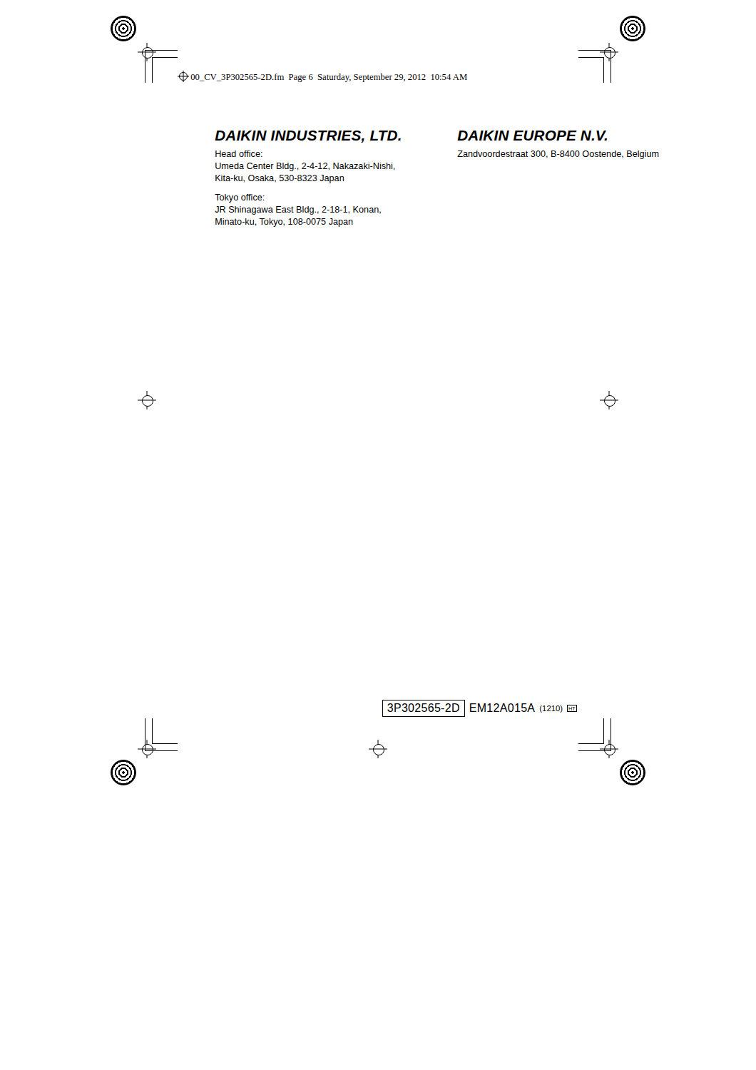00_CV_3P302565-2D.fm Page 6 Saturday, September 29, 2012 10:54 AM
DAIKIN INDUSTRIES, LTD.
Head office:
Umeda Center Bldg., 2-4-12, Nakazaki-Nishi,
Kita-ku, Osaka, 530-8323 Japan
Tokyo office:
JR Shinagawa East Bldg., 2-18-1, Konan,
Minato-ku, Tokyo, 108-0075 Japan
DAIKIN EUROPE N.V.
Zandvoordestraat 300, B-8400 Oostende, Belgium
3P302565-2D EM12A015A (1210) HT